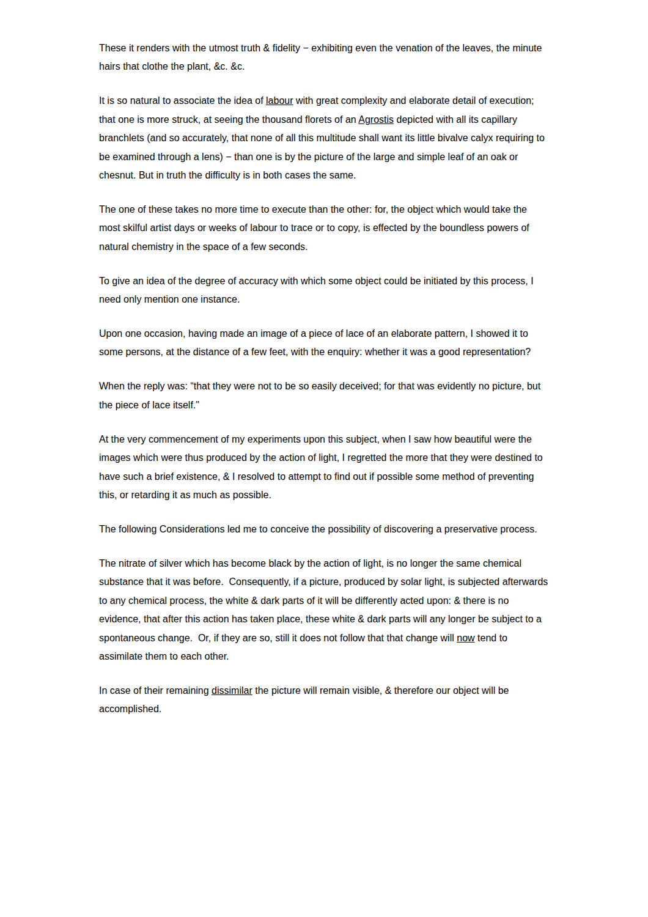These it renders with the utmost truth & fidelity − exhibiting even the venation of the leaves, the minute hairs that clothe the plant, &c. &c.
It is so natural to associate the idea of labour with great complexity and elaborate detail of execution; that one is more struck, at seeing the thousand florets of an Agrostis depicted with all its capillary branchlets (and so accurately, that none of all this multitude shall want its little bivalve calyx requiring to be examined through a lens) − than one is by the picture of the large and simple leaf of an oak or chesnut. But in truth the difficulty is in both cases the same.
The one of these takes no more time to execute than the other: for, the object which would take the most skilful artist days or weeks of labour to trace or to copy, is effected by the boundless powers of natural chemistry in the space of a few seconds.
To give an idea of the degree of accuracy with which some object could be initiated by this process, I need only mention one instance.
Upon one occasion, having made an image of a piece of lace of an elaborate pattern, I showed it to some persons, at the distance of a few feet, with the enquiry: whether it was a good representation?
When the reply was: “that they were not to be so easily deceived; for that was evidently no picture, but the piece of lace itself."
At the very commencement of my experiments upon this subject, when I saw how beautiful were the images which were thus produced by the action of light, I regretted the more that they were destined to have such a brief existence, & I resolved to attempt to find out if possible some method of preventing this, or retarding it as much as possible.
The following Considerations led me to conceive the possibility of discovering a preservative process.
The nitrate of silver which has become black by the action of light, is no longer the same chemical substance that it was before. Consequently, if a picture, produced by solar light, is subjected afterwards to any chemical process, the white & dark parts of it will be differently acted upon: & there is no evidence, that after this action has taken place, these white & dark parts will any longer be subject to a spontaneous change. Or, if they are so, still it does not follow that that change will now tend to assimilate them to each other.
In case of their remaining dissimilar the picture will remain visible, & therefore our object will be accomplished.